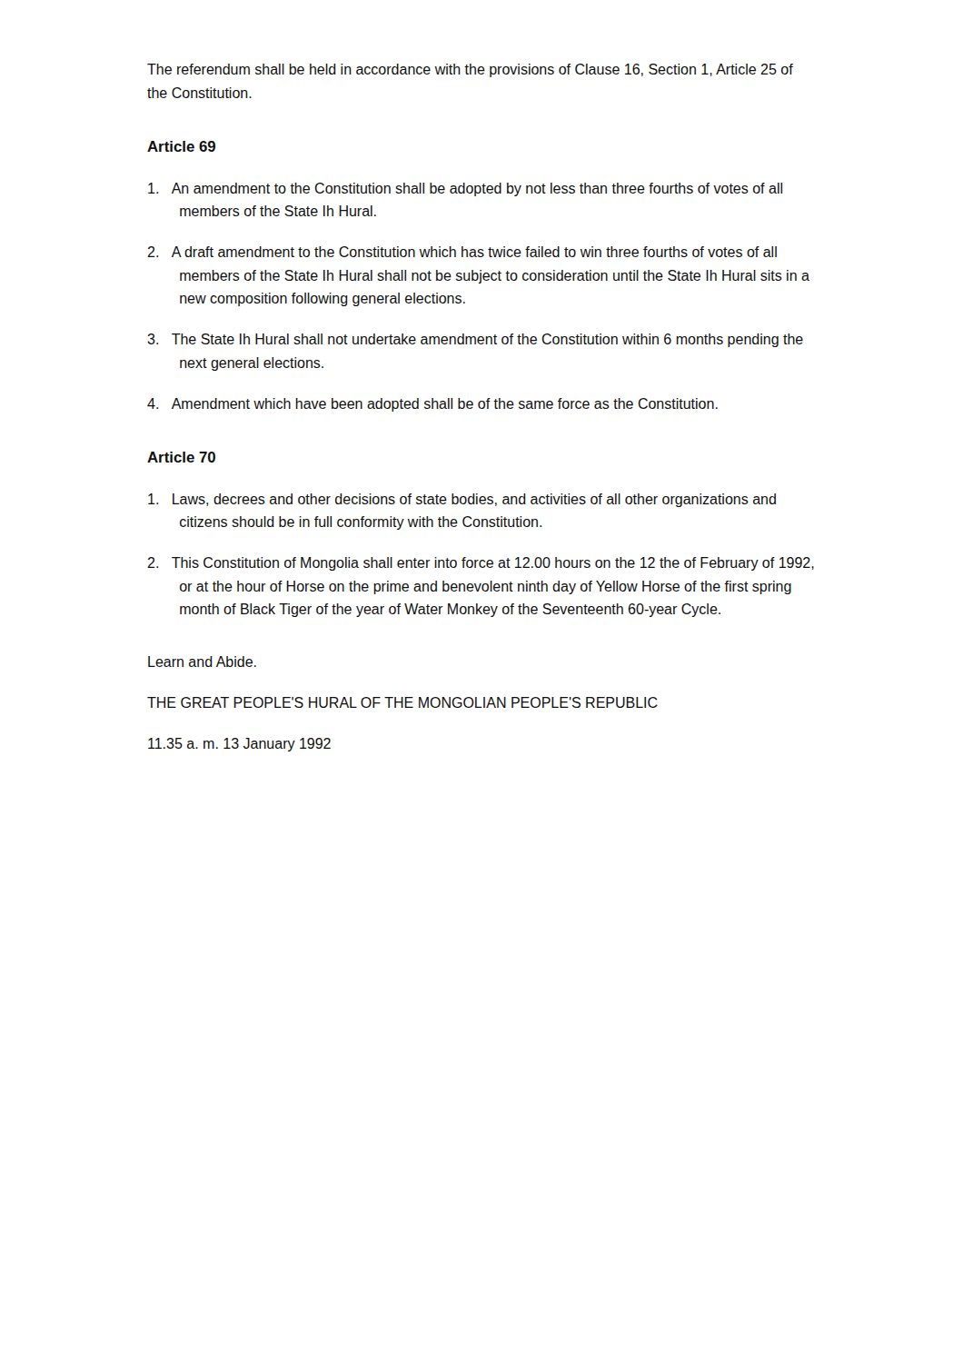The referendum shall be held in accordance with the provisions of Clause 16, Section 1, Article 25 of the Constitution.
Article 69
1. An amendment to the Constitution shall be adopted by not less than three fourths of votes of all members of the State Ih Hural.
2. A draft amendment to the Constitution which has twice failed to win three fourths of votes of all members of the State Ih Hural shall not be subject to consideration until the State Ih Hural sits in a new composition following general elections.
3. The State Ih Hural shall not undertake amendment of the Constitution within 6 months pending the next general elections.
4. Amendment which have been adopted shall be of the same force as the Constitution.
Article 70
1. Laws, decrees and other decisions of state bodies, and activities of all other organizations and citizens should be in full conformity with the Constitution.
2. This Constitution of Mongolia shall enter into force at 12.00 hours on the 12 the of February of 1992, or at the hour of Horse on the prime and benevolent ninth day of Yellow Horse of the first spring month of Black Tiger of the year of Water Monkey of the Seventeenth 60-year Cycle.
Learn and Abide.
THE GREAT PEOPLE'S HURAL OF THE MONGOLIAN PEOPLE'S REPUBLIC
11.35 a. m. 13 January 1992